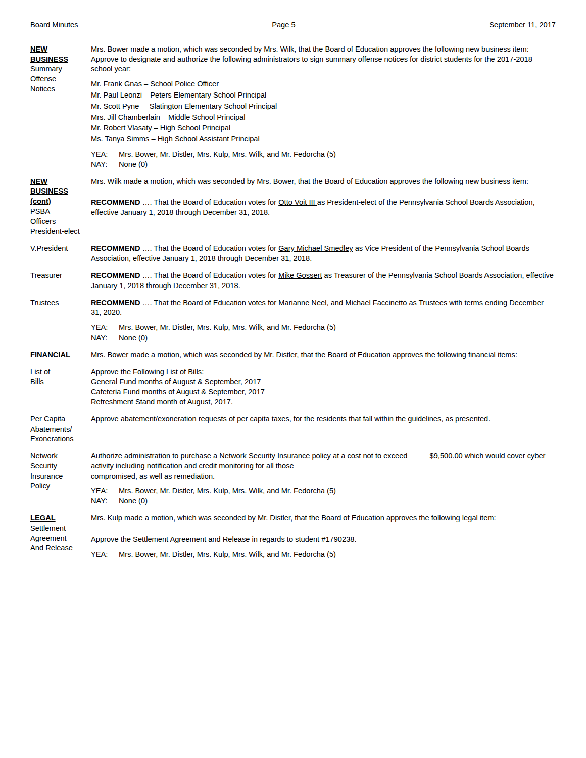Board Minutes
Page 5
September 11, 2017
| NEW BUSINESS Summary Offense Notices | Mrs. Bower made a motion, which was seconded by Mrs. Wilk, that the Board of Education approves the following new business item: Approve to designate and authorize the following administrators to sign summary offense notices for district students for the 2017-2018 school year: Mr. Frank Gnas – School Police Officer Mr. Paul Leonzi – Peters Elementary School Principal Mr. Scott Pyne – Slatington Elementary School Principal Mrs. Jill Chamberlain – Middle School Principal Mr. Robert Vlasaty – High School Principal Ms. Tanya Simms – High School Assistant Principal YEA: Mrs. Bower, Mr. Distler, Mrs. Kulp, Mrs. Wilk, and Mr. Fedorcha (5) NAY: None (0) |
| NEW BUSINESS (cont) PSBA Officers President-elect | Mrs. Wilk made a motion, which was seconded by Mrs. Bower, that the Board of Education approves the following new business item: RECOMMEND …. That the Board of Education votes for Otto Voit III as President-elect of the Pennsylvania School Boards Association, effective January 1, 2018 through December 31, 2018. |
| V.President | RECOMMEND …. That the Board of Education votes for Gary Michael Smedley as Vice President of the Pennsylvania School Boards Association, effective January 1, 2018 through December 31, 2018. |
| Treasurer | RECOMMEND …. That the Board of Education votes for Mike Gossert as Treasurer of the Pennsylvania School Boards Association, effective January 1, 2018 through December 31, 2018. |
| Trustees | RECOMMEND …. That the Board of Education votes for Marianne Neel, and Michael Faccinetto as Trustees with terms ending December 31, 2020. YEA: Mrs. Bower, Mr. Distler, Mrs. Kulp, Mrs. Wilk, and Mr. Fedorcha (5) NAY: None (0) |
| FINANCIAL | Mrs. Bower made a motion, which was seconded by Mr. Distler, that the Board of Education approves the following financial items: |
| List of Bills | Approve the Following List of Bills: General Fund months of August & September, 2017 Cafeteria Fund months of August & September, 2017 Refreshment Stand month of August, 2017. |
| Per Capita Abatements/ Exonerations | Approve abatement/exoneration requests of per capita taxes, for the residents that fall within the guidelines, as presented. |
| Network Security Insurance Policy | Authorize administration to purchase a Network Security Insurance policy at a cost not to exceed $9,500.00 which would cover cyber activity including notification and credit monitoring for all those compromised, as well as remediation. YEA: Mrs. Bower, Mr. Distler, Mrs. Kulp, Mrs. Wilk, and Mr. Fedorcha (5) NAY: None (0) |
| LEGAL Settlement Agreement And Release | Mrs. Kulp made a motion, which was seconded by Mr. Distler, that the Board of Education approves the following legal item: Approve the Settlement Agreement and Release in regards to student #1790238. YEA: Mrs. Bower, Mr. Distler, Mrs. Kulp, Mrs. Wilk, and Mr. Fedorcha (5) |